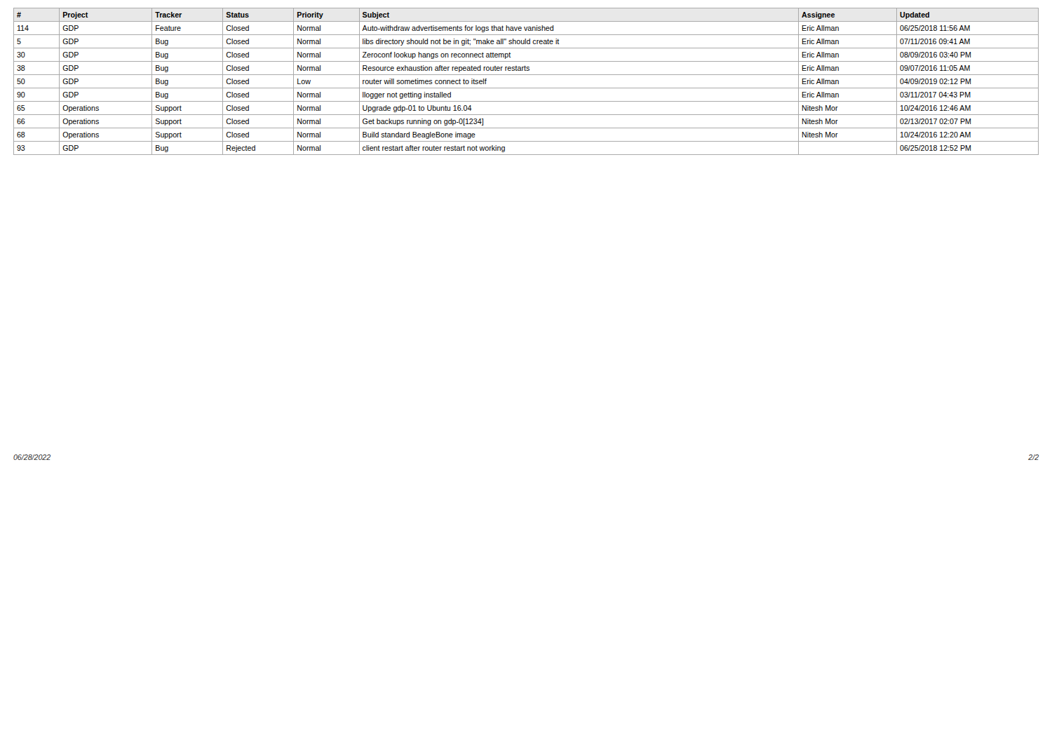| # | Project | Tracker | Status | Priority | Subject | Assignee | Updated |
| --- | --- | --- | --- | --- | --- | --- | --- |
| 114 | GDP | Feature | Closed | Normal | Auto-withdraw advertisements for logs that have vanished | Eric Allman | 06/25/2018 11:56 AM |
| 5 | GDP | Bug | Closed | Normal | libs directory should not be in git; "make all" should create it | Eric Allman | 07/11/2016 09:41 AM |
| 30 | GDP | Bug | Closed | Normal | Zeroconf lookup hangs on reconnect attempt | Eric Allman | 08/09/2016 03:40 PM |
| 38 | GDP | Bug | Closed | Normal | Resource exhaustion after repeated router restarts | Eric Allman | 09/07/2016 11:05 AM |
| 50 | GDP | Bug | Closed | Low | router will sometimes connect to itself | Eric Allman | 04/09/2019 02:12 PM |
| 90 | GDP | Bug | Closed | Normal | llogger not getting installed | Eric Allman | 03/11/2017 04:43 PM |
| 65 | Operations | Support | Closed | Normal | Upgrade gdp-01 to Ubuntu 16.04 | Nitesh Mor | 10/24/2016 12:46 AM |
| 66 | Operations | Support | Closed | Normal | Get backups running on gdp-0[1234] | Nitesh Mor | 02/13/2017 02:07 PM |
| 68 | Operations | Support | Closed | Normal | Build standard BeagleBone image | Nitesh Mor | 10/24/2016 12:20 AM |
| 93 | GDP | Bug | Rejected | Normal | client restart after router restart not working | | 06/25/2018 12:52 PM |
06/28/2022 2/2